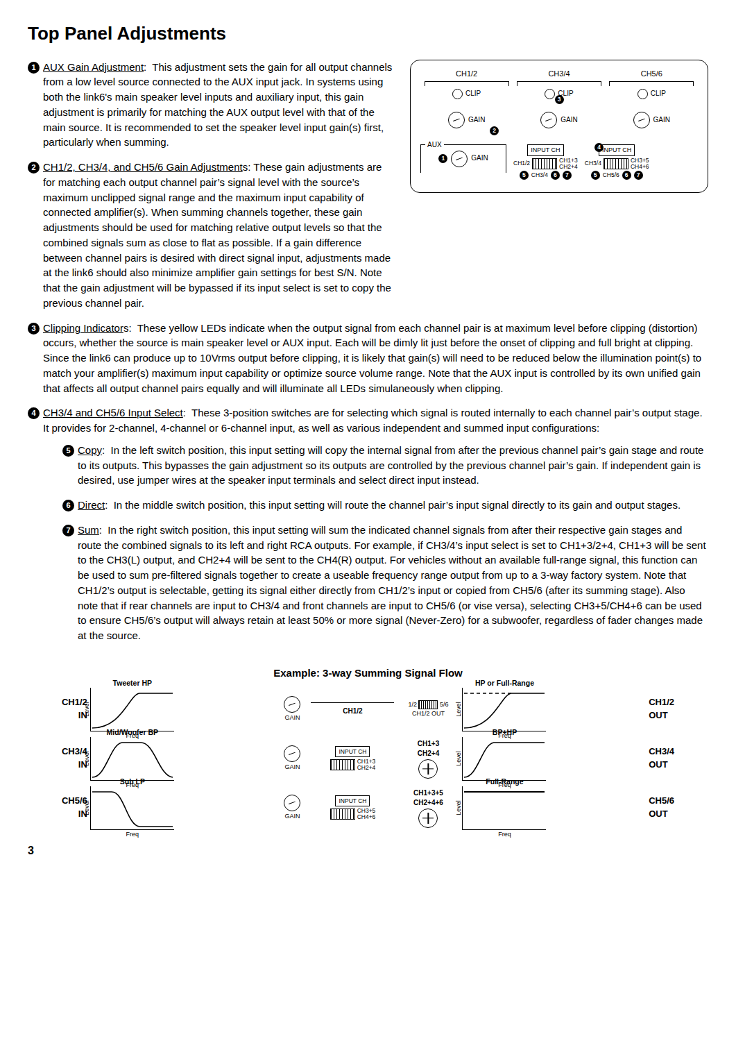Top Panel Adjustments
CH1/2 CH3/4 CH5/6
CLIP
CLIP
CLIP
3
GAIN
GAIN
GAIN
2
AUX
1 GAIN
INPUT CH
CH1/2 CH1+3
CH2+4
5 CH3/4 6 7
INPUT CH
CH3/4 CH3+5
CH4+6
5 CH5/6 6 7
4
1
AUX Gain Adjustment: This adjustment sets the gain for all output channels from a low level source connected to the AUX input jack. In systems using both the link6's main speaker level inputs and auxiliary input, this gain adjustment is primarily for matching the AUX output level with that of the main source. It is recommended to set the speaker level input gain(s) first, particularly when summing.
2
CH1/2, CH3/4, and CH5/6 Gain Adjustments: These gain adjustments are for matching each output channel pair’s signal level with the source’s maximum unclipped signal range and the maximum input capability of connected amplifier(s). When summing channels together, these gain adjustments should be used for matching relative output levels so that the combined signals sum as close to flat as possible. If a gain difference between channel pairs is desired with direct signal input, adjustments made at the link6 should also minimize amplifier gain settings for best S/N. Note that the gain adjustment will be bypassed if its input select is set to copy the previous channel pair.
3
Clipping Indicators: These yellow LEDs indicate when the output signal from each channel pair is at maximum level before clipping (distortion) occurs, whether the source is main speaker level or AUX input. Each will be dimly lit just before the onset of clipping and full bright at clipping. Since the link6 can produce up to 10Vrms output before clipping, it is likely that gain(s) will need to be reduced below the illumination point(s) to match your amplifier(s) maximum input capability or optimize source volume range. Note that the AUX input is controlled by its own unified gain that affects all output channel pairs equally and will illuminate all LEDs simulaneously when clipping.
4
CH3/4 and CH5/6 Input Select: These 3-position switches are for selecting which signal is routed internally to each channel pair’s output stage. It provides for 2-channel, 4-channel or 6-channel input, as well as various independent and summed input configurations:
5
Copy: In the left switch position, this input setting will copy the internal signal from after the previous channel pair’s gain stage and route to its outputs. This bypasses the gain adjustment so its outputs are controlled by the previous channel pair’s gain. If independent gain is desired, use jumper wires at the speaker input terminals and select direct input instead.
6
Direct: In the middle switch position, this input setting will route the channel pair’s input signal directly to its gain and output stages.
7
Sum: In the right switch position, this input setting will sum the indicated channel signals from after their respective gain stages and route the combined signals to its left and right RCA outputs. For example, if CH3/4’s input select is set to CH1+3/2+4, CH1+3 will be sent to the CH3(L) output, and CH2+4 will be sent to the CH4(R) output. For vehicles without an available full-range signal, this function can be used to sum pre-filtered signals together to create a useable frequency range output from up to a 3-way factory system. Note that CH1/2’s output is selectable, getting its signal either directly from CH1/2’s input or copied from CH5/6 (after its summing stage). Also note that if rear channels are input to CH3/4 and front channels are input to CH5/6 (or vise versa), selecting CH3+5/CH4+6 can be used to ensure CH5/6’s output will always retain at least 50% or more signal (Never-Zero) for a subwoofer, regardless of fader changes made at the source.
Example: 3-way Summing Signal Flow
| CH1/2 IN | Tweeter HP Level Freq | GAIN | CH1/2 | 1/2 5/6 CH1/2 OUT | HP or Full-Range Level Freq | CH1/2 OUT |
| CH3/4 IN | Mid/Woofer BP Level Freq | GAIN | INPUT CH CH1+3 CH2+4 | CH1+3 CH2+4 | BP+HP Level Freq | CH3/4 OUT |
| CH5/6 IN | Sub LP Level Freq | GAIN | INPUT CH CH3+5 CH4+6 | CH1+3+5 CH2+4+6 | Full-Range Level Freq | CH5/6 OUT |
3